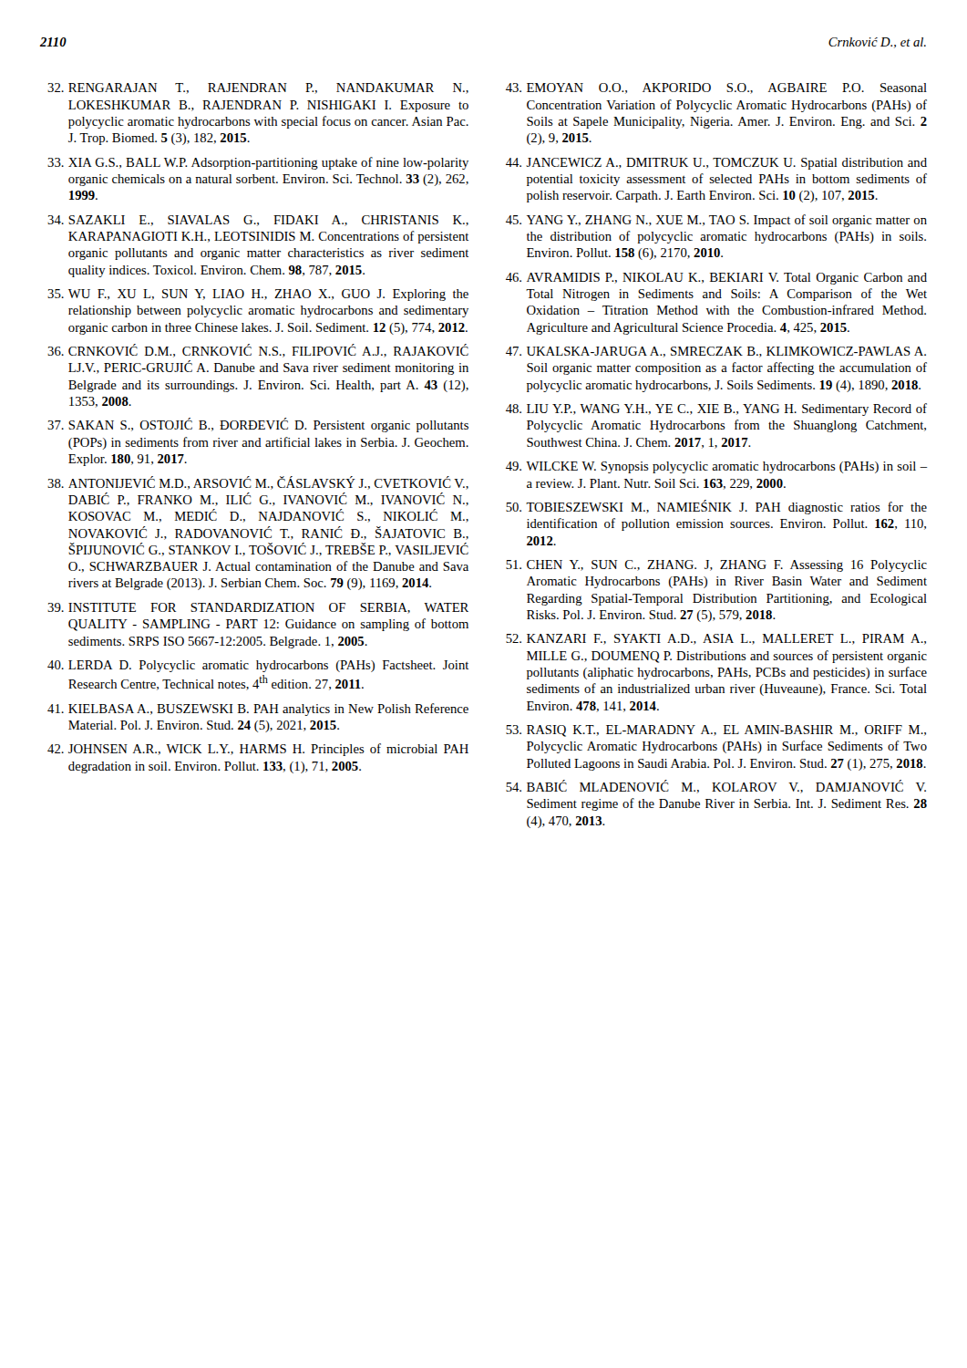2110 Crnković D., et al.
RENGARAJAN T., RAJENDRAN P., NANDAKUMAR N., LOKESHKUMAR B., RAJENDRAN P. NISHIGAKI I. Exposure to polycyclic aromatic hydrocarbons with special focus on cancer. Asian Pac. J. Trop. Biomed. 5 (3), 182, 2015.
XIA G.S., BALL W.P. Adsorption-partitioning uptake of nine low-polarity organic chemicals on a natural sorbent. Environ. Sci. Technol. 33 (2), 262, 1999.
SAZAKLI E., SIAVALAS G., FIDAKI A., CHRISTANIS K., KARAPANAGIOTI K.H., LEOTSINIDIS M. Concentrations of persistent organic pollutants and organic matter characteristics as river sediment quality indices. Toxicol. Environ. Chem. 98, 787, 2015.
WU F., XU L, SUN Y, LIAO H., ZHAO X., GUO J. Exploring the relationship between polycyclic aromatic hydrocarbons and sedimentary organic carbon in three Chinese lakes. J. Soil. Sediment. 12 (5), 774, 2012.
CRNKOVIĆ D.M., CRNKOVIĆ N.S., FILIPOVIĆ A.J., RAJAKOVIĆ LJ.V., PERIC-GRUJIĆ A. Danube and Sava river sediment monitoring in Belgrade and its surroundings. J. Environ. Sci. Health, part A. 43 (12), 1353, 2008.
SAKAN S., OSTOJIĆ B., ĐORĐEVIĆ D. Persistent organic pollutants (POPs) in sediments from river and artificial lakes in Serbia. J. Geochem. Explor. 180, 91, 2017.
ANTONIJEVIĆ M.D., ARSOVIĆ M., ČÁSLAVSKÝ J., CVETKOVIĆ V., DABIĆ P., FRANKO M., ILIĆ G., IVANOVIĆ M., IVANOVIĆ N., KOSOVAC M., MEDIĆ D., NAJDANOVIĆ S., NIKOLIĆ M., NOVAKOVIĆ J., RADOVANOVIĆ T., RANIĆ Đ., ŠAJATOVIC B., ŠPIJUNOVIĆ G., STANKOV I., TOŠOVIĆ J., TREBŠE P., VASILJEVIĆ O., SCHWARZBAUER J. Actual contamination of the Danube and Sava rivers at Belgrade (2013). J. Serbian Chem. Soc. 79 (9), 1169, 2014.
INSTITUTE FOR STANDARDIZATION OF SERBIA, WATER QUALITY - SAMPLING - PART 12: Guidance on sampling of bottom sediments. SRPS ISO 5667-12:2005. Belgrade. 1, 2005.
LERDA D. Polycyclic aromatic hydrocarbons (PAHs) Factsheet. Joint Research Centre, Technical notes, 4th edition. 27, 2011.
KIELBASA A., BUSZEWSKI B. PAH analytics in New Polish Reference Material. Pol. J. Environ. Stud. 24 (5), 2021, 2015.
JOHNSEN A.R., WICK L.Y., HARMS H. Principles of microbial PAH degradation in soil. Environ. Pollut. 133, (1), 71, 2005.
EMOYAN O.O., AKPORIDO S.O., AGBAIRE P.O. Seasonal Concentration Variation of Polycyclic Aromatic Hydrocarbons (PAHs) of Soils at Sapele Municipality, Nigeria. Amer. J. Environ. Eng. and Sci. 2 (2), 9, 2015.
JANCEWICZ A., DMITRUK U., TOMCZUK U. Spatial distribution and potential toxicity assessment of selected PAHs in bottom sediments of polish reservoir. Carpath. J. Earth Environ. Sci. 10 (2), 107, 2015.
YANG Y., ZHANG N., XUE M., TAO S. Impact of soil organic matter on the distribution of polycyclic aromatic hydrocarbons (PAHs) in soils. Environ. Pollut. 158 (6), 2170, 2010.
AVRAMIDIS P., NIKOLAU K., BEKIARI V. Total Organic Carbon and Total Nitrogen in Sediments and Soils: A Comparison of the Wet Oxidation – Titration Method with the Combustion-infrared Method. Agriculture and Agricultural Science Procedia. 4, 425, 2015.
UKALSKA-JARUGA A., SMRECZAK B., KLIMKOWICZ-PAWLAS A. Soil organic matter composition as a factor affecting the accumulation of polycyclic aromatic hydrocarbons, J. Soils Sediments. 19 (4), 1890, 2018.
LIU Y.P., WANG Y.H., YE C., XIE B., YANG H. Sedimentary Record of Polycyclic Aromatic Hydrocarbons from the Shuanglong Catchment, Southwest China. J. Chem. 2017, 1, 2017.
WILCKE W. Synopsis polycyclic aromatic hydrocarbons (PAHs) in soil – a review. J. Plant. Nutr. Soil Sci. 163, 229, 2000.
TOBIESZEWSKI M., NAMIEŚNIK J. PAH diagnostic ratios for the identification of pollution emission sources. Environ. Pollut. 162, 110, 2012.
CHEN Y., SUN C., ZHANG. J, ZHANG F. Assessing 16 Polycyclic Aromatic Hydrocarbons (PAHs) in River Basin Water and Sediment Regarding Spatial-Temporal Distribution Partitioning, and Ecological Risks. Pol. J. Environ. Stud. 27 (5), 579, 2018.
KANZARI F., SYAKTI A.D., ASIA L., MALLERET L., PIRAM A., MILLE G., DOUMENQ P. Distributions and sources of persistent organic pollutants (aliphatic hydrocarbons, PAHs, PCBs and pesticides) in surface sediments of an industrialized urban river (Huveaune), France. Sci. Total Environ. 478, 141, 2014.
RASIQ K.T., EL-MARADNY A., EL AMIN-BASHIR M., ORIFF M., Polycyclic Aromatic Hydrocarbons (PAHs) in Surface Sediments of Two Polluted Lagoons in Saudi Arabia. Pol. J. Environ. Stud. 27 (1), 275, 2018.
BABIĆ MLADENOVIĆ M., KOLAROV V., DAMJANOVIĆ V. Sediment regime of the Danube River in Serbia. Int. J. Sediment Res. 28 (4), 470, 2013.